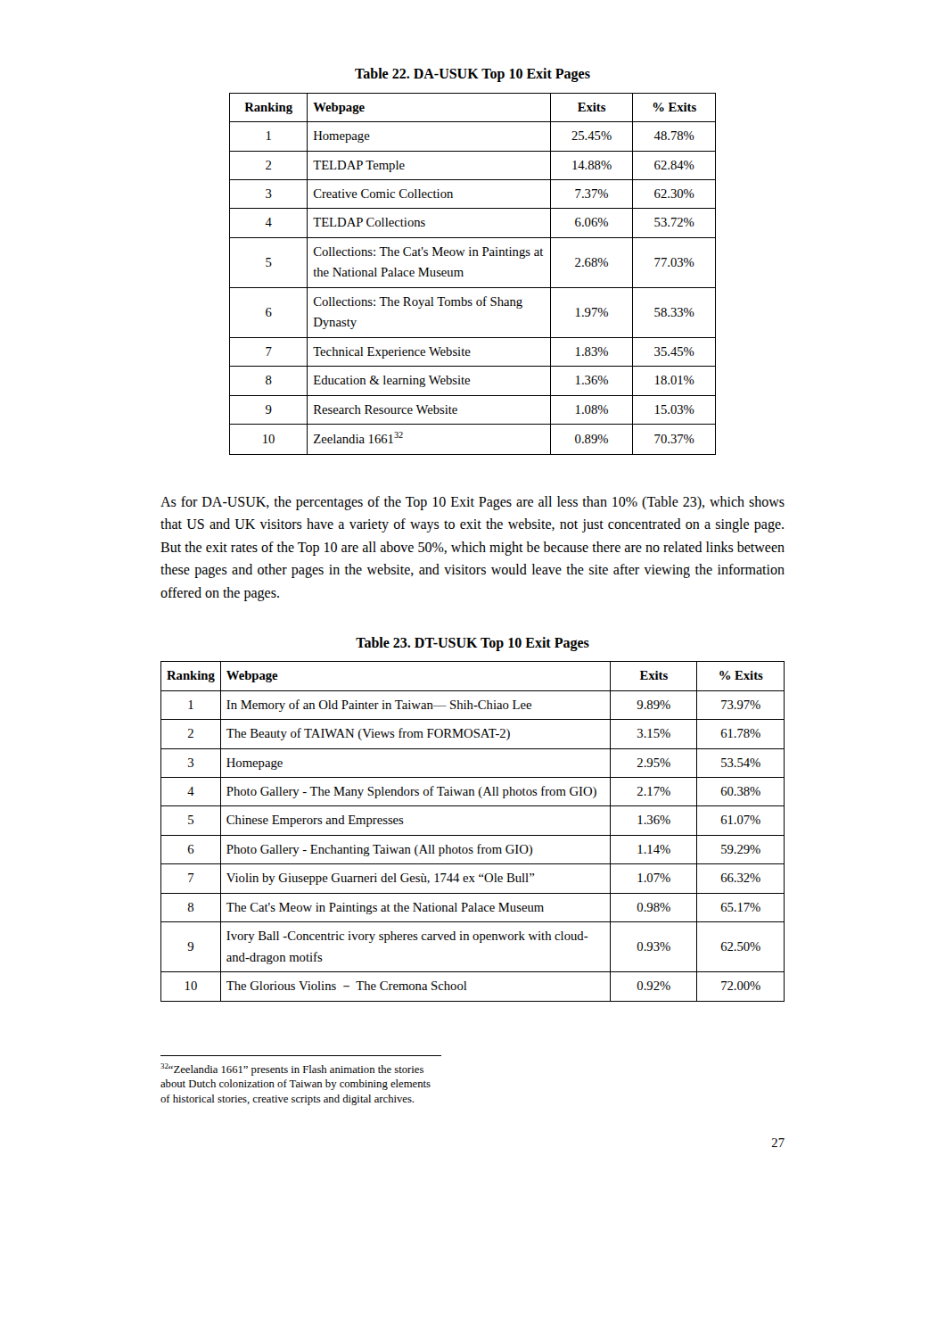Table 22. DA-USUK Top 10 Exit Pages
| Ranking | Webpage | Exits | % Exits |
| --- | --- | --- | --- |
| 1 | Homepage | 25.45% | 48.78% |
| 2 | TELDAP Temple | 14.88% | 62.84% |
| 3 | Creative Comic Collection | 7.37% | 62.30% |
| 4 | TELDAP Collections | 6.06% | 53.72% |
| 5 | Collections: The Cat's Meow in Paintings at the National Palace Museum | 2.68% | 77.03% |
| 6 | Collections: The Royal Tombs of Shang Dynasty | 1.97% | 58.33% |
| 7 | Technical Experience Website | 1.83% | 35.45% |
| 8 | Education & learning Website | 1.36% | 18.01% |
| 9 | Research Resource Website | 1.08% | 15.03% |
| 10 | Zeelandia 1661 32 | 0.89% | 70.37% |
As for DA-USUK, the percentages of the Top 10 Exit Pages are all less than 10% (Table 23), which shows that US and UK visitors have a variety of ways to exit the website, not just concentrated on a single page. But the exit rates of the Top 10 are all above 50%, which might be because there are no related links between these pages and other pages in the website, and visitors would leave the site after viewing the information offered on the pages.
Table 23. DT-USUK Top 10 Exit Pages
| Ranking | Webpage | Exits | % Exits |
| --- | --- | --- | --- |
| 1 | In Memory of an Old Painter in Taiwan— Shih-Chiao Lee | 9.89% | 73.97% |
| 2 | The Beauty of TAIWAN (Views from FORMOSAT-2) | 3.15% | 61.78% |
| 3 | Homepage | 2.95% | 53.54% |
| 4 | Photo Gallery - The Many Splendors of Taiwan (All photos from GIO) | 2.17% | 60.38% |
| 5 | Chinese Emperors and Empresses | 1.36% | 61.07% |
| 6 | Photo Gallery - Enchanting Taiwan (All photos from GIO) | 1.14% | 59.29% |
| 7 | Violin by Giuseppe Guarneri del Gesù, 1744 ex “Ole Bull” | 1.07% | 66.32% |
| 8 | The Cat's Meow in Paintings at the National Palace Museum | 0.98% | 65.17% |
| 9 | Ivory Ball -Concentric ivory spheres carved in openwork with cloud-and-dragon motifs | 0.93% | 62.50% |
| 10 | The Glorious Violins － The Cremona School | 0.92% | 72.00% |
32“Zeelandia 1661” presents in Flash animation the stories about Dutch colonization of Taiwan by combining elements of historical stories, creative scripts and digital archives.
27